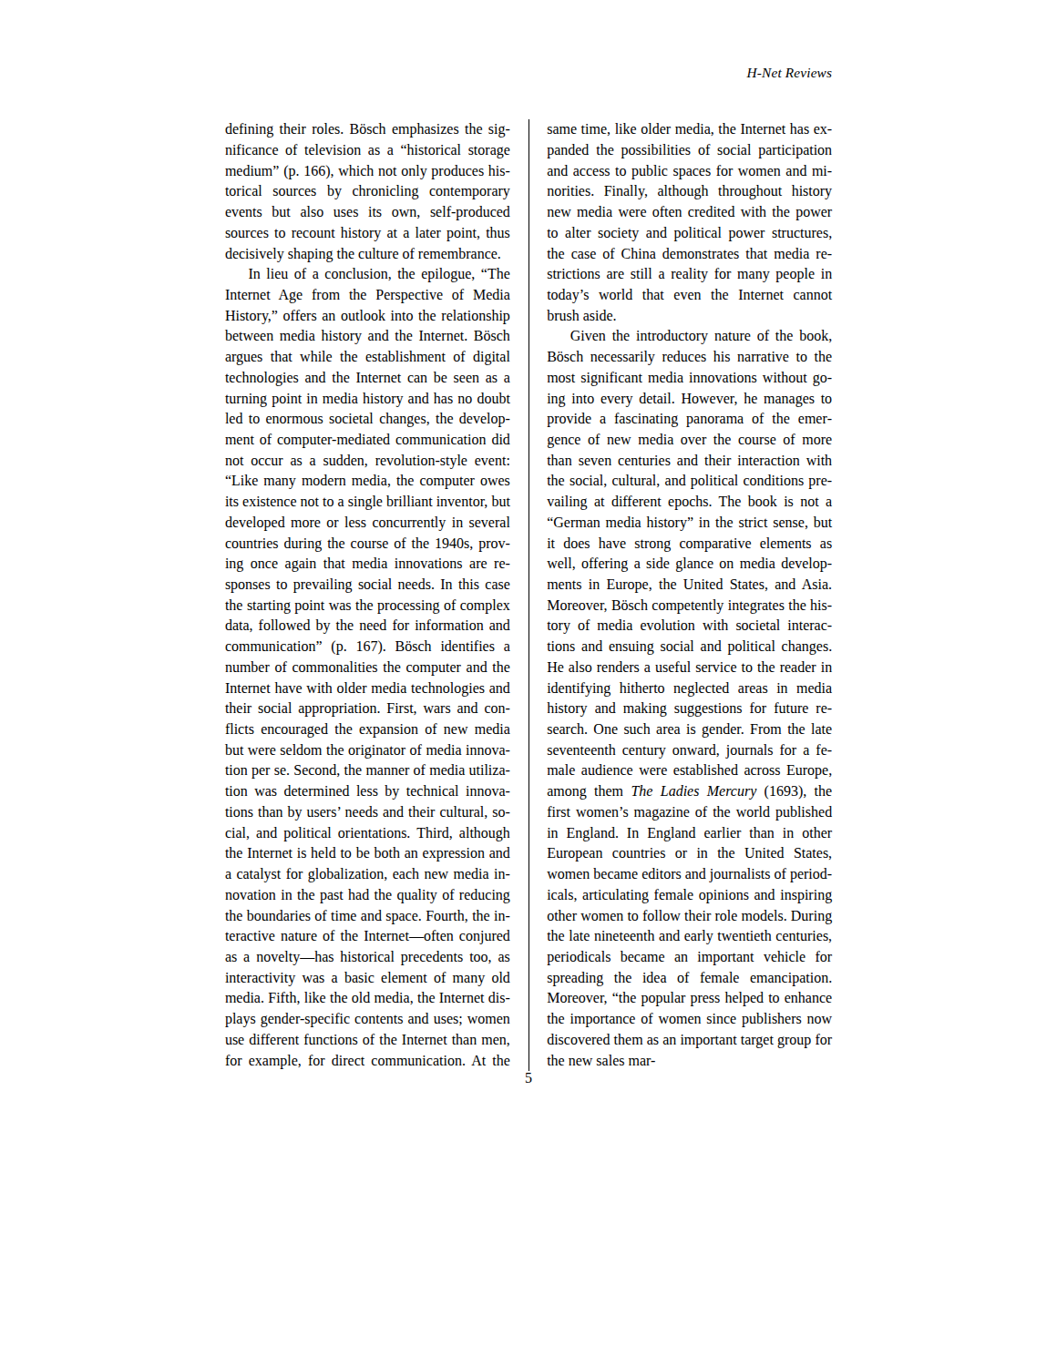H-Net Reviews
defining their roles. Bösch emphasizes the significance of television as a “historical storage medium” (p. 166), which not only produces historical sources by chronicling contemporary events but also uses its own, self-produced sources to recount history at a later point, thus decisively shaping the culture of remembrance.
In lieu of a conclusion, the epilogue, “The Internet Age from the Perspective of Media History,” offers an outlook into the relationship between media history and the Internet. Bösch argues that while the establishment of digital technologies and the Internet can be seen as a turning point in media history and has no doubt led to enormous societal changes, the development of computer-mediated communication did not occur as a sudden, revolution-style event: “Like many modern media, the computer owes its existence not to a single brilliant inventor, but developed more or less concurrently in several countries during the course of the 1940s, proving once again that media innovations are responses to prevailing social needs. In this case the starting point was the processing of complex data, followed by the need for information and communication” (p. 167). Bösch identifies a number of commonalities the computer and the Internet have with older media technologies and their social appropriation. First, wars and conflicts encouraged the expansion of new media but were seldom the originator of media innovation per se. Second, the manner of media utilization was determined less by technical innovations than by users’ needs and their cultural, social, and political orientations. Third, although the Internet is held to be both an expression and a catalyst for globalization, each new media innovation in the past had the quality of reducing the boundaries of time and space. Fourth, the interactive nature of the Internet—often conjured as a novelty—has historical precedents too, as interactivity was a basic element of many old media. Fifth, like the old media, the Internet displays gender-specific contents and uses; women use different functions of the Internet than men, for example, for direct communication. At the same time, like older media, the Internet has expanded the possibilities of social participation and access to public spaces for women and minorities. Finally, although throughout history new media were often credited with the power to alter society and political power structures, the case of China demonstrates that media restrictions are still a reality for many people in today’s world that even the Internet cannot brush aside.
Given the introductory nature of the book, Bösch necessarily reduces his narrative to the most significant media innovations without going into every detail. However, he manages to provide a fascinating panorama of the emergence of new media over the course of more than seven centuries and their interaction with the social, cultural, and political conditions prevailing at different epochs. The book is not a “German media history” in the strict sense, but it does have strong comparative elements as well, offering a side glance on media developments in Europe, the United States, and Asia. Moreover, Bösch competently integrates the history of media evolution with societal interactions and ensuing social and political changes. He also renders a useful service to the reader in identifying hitherto neglected areas in media history and making suggestions for future research. One such area is gender. From the late seventeenth century onward, journals for a female audience were established across Europe, among them The Ladies Mercury (1693), the first women’s magazine of the world published in England. In England earlier than in other European countries or in the United States, women became editors and journalists of periodicals, articulating female opinions and inspiring other women to follow their role models. During the late nineteenth and early twentieth centuries, periodicals became an important vehicle for spreading the idea of female emancipation. Moreover, “the popular press helped to enhance the importance of women since publishers now discovered them as an important target group for the new sales mar-
5